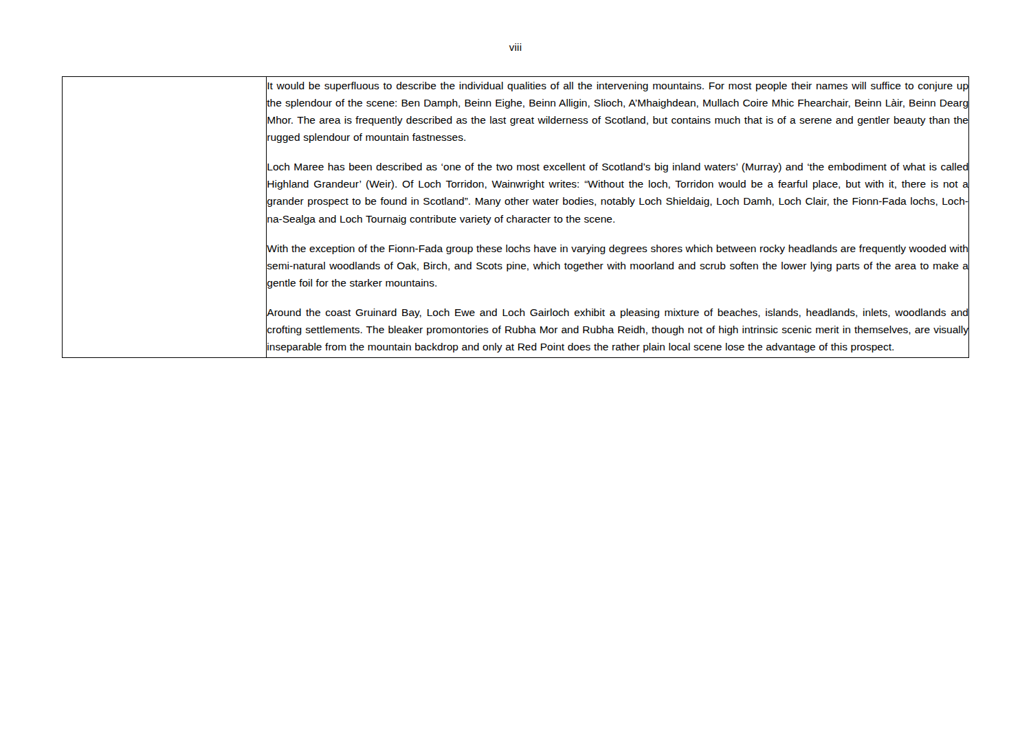viii
| | It would be superfluous to describe the individual qualities of all the intervening mountains. For most people their names will suffice to conjure up the splendour of the scene: Ben Damph, Beinn Eighe, Beinn Alligin, Slioch, A’Mhaighdean, Mullach Coire Mhic Fhearchair, Beinn Làir, Beinn Dearg Mhor. The area is frequently described as the last great wilderness of Scotland, but contains much that is of a serene and gentler beauty than the rugged splendour of mountain fastnesses. Loch Maree has been described as ‘one of the two most excellent of Scotland’s big inland waters’ (Murray) and ‘the embodiment of what is called Highland Grandeur’ (Weir). Of Loch Torridon, Wainwright writes: “Without the loch, Torridon would be a fearful place, but with it, there is not a grander prospect to be found in Scotland”. Many other water bodies, notably Loch Shieldaig, Loch Damh, Loch Clair, the Fionn-Fada lochs, Loch-na-Sealga and Loch Tournaig contribute variety of character to the scene. With the exception of the Fionn-Fada group these lochs have in varying degrees shores which between rocky headlands are frequently wooded with semi-natural woodlands of Oak, Birch, and Scots pine, which together with moorland and scrub soften the lower lying parts of the area to make a gentle foil for the starker mountains. Around the coast Gruinard Bay, Loch Ewe and Loch Gairloch exhibit a pleasing mixture of beaches, islands, headlands, inlets, woodlands and crofting settlements. The bleaker promontories of Rubha Mor and Rubha Reidh, though not of high intrinsic scenic merit in themselves, are visually inseparable from the mountain backdrop and only at Red Point does the rather plain local scene lose the advantage of this prospect. |